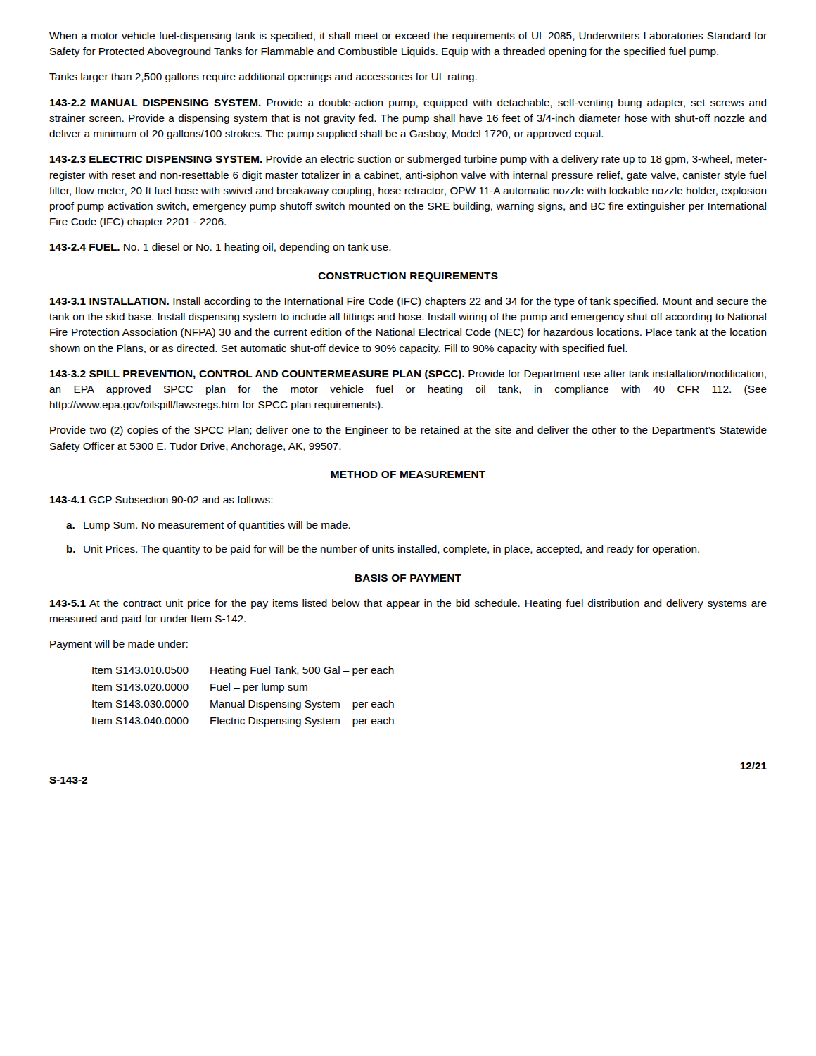When a motor vehicle fuel-dispensing tank is specified, it shall meet or exceed the requirements of UL 2085, Underwriters Laboratories Standard for Safety for Protected Aboveground Tanks for Flammable and Combustible Liquids. Equip with a threaded opening for the specified fuel pump.
Tanks larger than 2,500 gallons require additional openings and accessories for UL rating.
143-2.2 MANUAL DISPENSING SYSTEM. Provide a double-action pump, equipped with detachable, self-venting bung adapter, set screws and strainer screen. Provide a dispensing system that is not gravity fed. The pump shall have 16 feet of 3/4-inch diameter hose with shut-off nozzle and deliver a minimum of 20 gallons/100 strokes. The pump supplied shall be a Gasboy, Model 1720, or approved equal.
143-2.3 ELECTRIC DISPENSING SYSTEM. Provide an electric suction or submerged turbine pump with a delivery rate up to 18 gpm, 3-wheel, meter-register with reset and non-resettable 6 digit master totalizer in a cabinet, anti-siphon valve with internal pressure relief, gate valve, canister style fuel filter, flow meter, 20 ft fuel hose with swivel and breakaway coupling, hose retractor, OPW 11-A automatic nozzle with lockable nozzle holder, explosion proof pump activation switch, emergency pump shutoff switch mounted on the SRE building, warning signs, and BC fire extinguisher per International Fire Code (IFC) chapter 2201 - 2206.
143-2.4 FUEL. No. 1 diesel or No. 1 heating oil, depending on tank use.
CONSTRUCTION REQUIREMENTS
143-3.1 INSTALLATION. Install according to the International Fire Code (IFC) chapters 22 and 34 for the type of tank specified. Mount and secure the tank on the skid base. Install dispensing system to include all fittings and hose. Install wiring of the pump and emergency shut off according to National Fire Protection Association (NFPA) 30 and the current edition of the National Electrical Code (NEC) for hazardous locations. Place tank at the location shown on the Plans, or as directed. Set automatic shut-off device to 90% capacity. Fill to 90% capacity with specified fuel.
143-3.2 SPILL PREVENTION, CONTROL AND COUNTERMEASURE PLAN (SPCC). Provide for Department use after tank installation/modification, an EPA approved SPCC plan for the motor vehicle fuel or heating oil tank, in compliance with 40 CFR 112. (See http://www.epa.gov/oilspill/lawsregs.htm for SPCC plan requirements).
Provide two (2) copies of the SPCC Plan; deliver one to the Engineer to be retained at the site and deliver the other to the Department’s Statewide Safety Officer at 5300 E. Tudor Drive, Anchorage, AK, 99507.
METHOD OF MEASUREMENT
143-4.1 GCP Subsection 90-02 and as follows:
a. Lump Sum. No measurement of quantities will be made.
b. Unit Prices. The quantity to be paid for will be the number of units installed, complete, in place, accepted, and ready for operation.
BASIS OF PAYMENT
143-5.1 At the contract unit price for the pay items listed below that appear in the bid schedule. Heating fuel distribution and delivery systems are measured and paid for under Item S-142.
Payment will be made under:
| Item S143.010.0500 | Heating Fuel Tank, 500 Gal – per each |
| Item S143.020.0000 | Fuel – per lump sum |
| Item S143.030.0000 | Manual Dispensing System – per each |
| Item S143.040.0000 | Electric Dispensing System – per each |
12/21 S-143-2